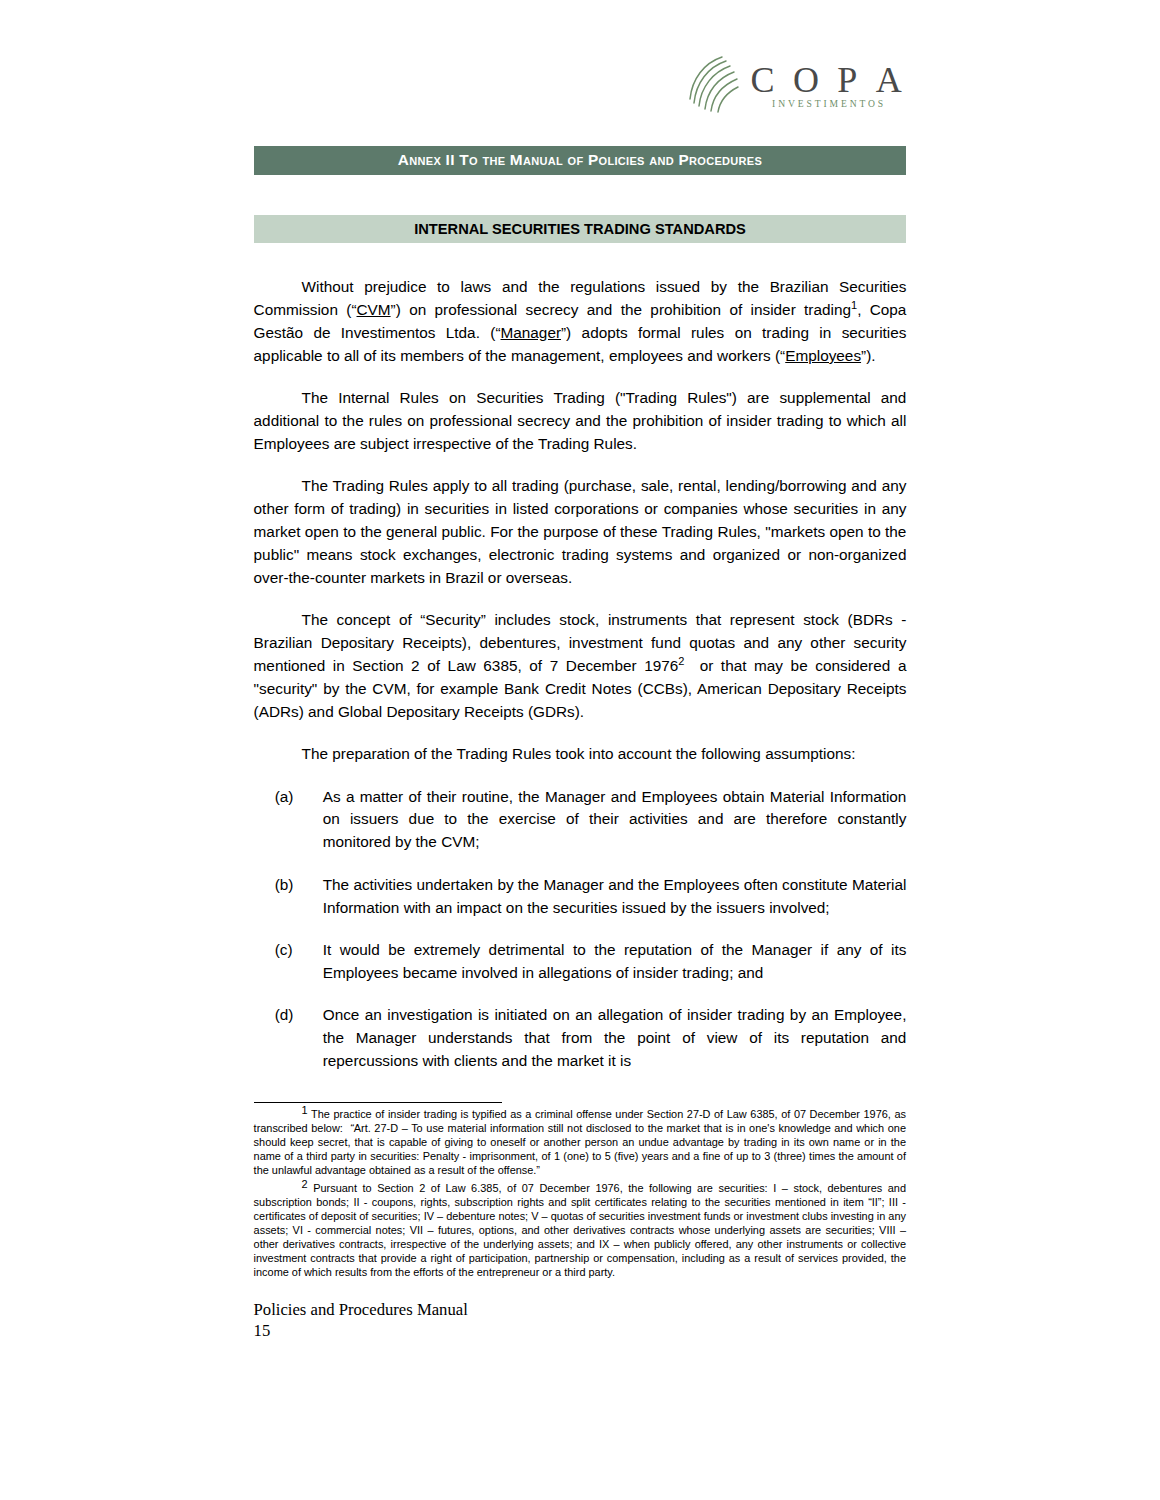C O P A
INVESTIMENTOS
Annex II To the Manual of Policies and Procedures
INTERNAL SECURITIES TRADING STANDARDS
Without prejudice to laws and the regulations issued by the Brazilian Securities Commission (“CVM”) on professional secrecy and the prohibition of insider trading1, Copa Gestão de Investimentos Ltda. (“Manager”) adopts formal rules on trading in securities applicable to all of its members of the management, employees and workers (“Employees”).
The Internal Rules on Securities Trading ("Trading Rules") are supplemental and additional to the rules on professional secrecy and the prohibition of insider trading to which all Employees are subject irrespective of the Trading Rules.
The Trading Rules apply to all trading (purchase, sale, rental, lending/borrowing and any other form of trading) in securities in listed corporations or companies whose securities in any market open to the general public. For the purpose of these Trading Rules, "markets open to the public" means stock exchanges, electronic trading systems and organized or non-organized over-the-counter markets in Brazil or overseas.
The concept of “Security” includes stock, instruments that represent stock (BDRs - Brazilian Depositary Receipts), debentures, investment fund quotas and any other security mentioned in Section 2 of Law 6385, of 7 December 19762 or that may be considered a "security" by the CVM, for example Bank Credit Notes (CCBs), American Depositary Receipts (ADRs) and Global Depositary Receipts (GDRs).
The preparation of the Trading Rules took into account the following assumptions:
(a)
As a matter of their routine, the Manager and Employees obtain Material Information on issuers due to the exercise of their activities and are therefore constantly monitored by the CVM;
(b)
The activities undertaken by the Manager and the Employees often constitute Material Information with an impact on the securities issued by the issuers involved;
(c)
It would be extremely detrimental to the reputation of the Manager if any of its Employees became involved in allegations of insider trading; and
(d)
Once an investigation is initiated on an allegation of insider trading by an Employee, the Manager understands that from the point of view of its reputation and repercussions with clients and the market it is
1 The practice of insider trading is typified as a criminal offense under Section 27-D of Law 6385, of 07 December 1976, as transcribed below: “Art. 27-D – To use material information still not disclosed to the market that is in one's knowledge and which one should keep secret, that is capable of giving to oneself or another person an undue advantage by trading in its own name or in the name of a third party in securities: Penalty - imprisonment, of 1 (one) to 5 (five) years and a fine of up to 3 (three) times the amount of the unlawful advantage obtained as a result of the offense.”
2 Pursuant to Section 2 of Law 6.385, of 07 December 1976, the following are securities: I – stock, debentures and subscription bonds; II - coupons, rights, subscription rights and split certificates relating to the securities mentioned in item “II”; III - certificates of deposit of securities; IV – debenture notes; V – quotas of securities investment funds or investment clubs investing in any assets; VI - commercial notes; VII – futures, options, and other derivatives contracts whose underlying assets are securities; VIII – other derivatives contracts, irrespective of the underlying assets; and IX – when publicly offered, any other instruments or collective investment contracts that provide a right of participation, partnership or compensation, including as a result of services provided, the income of which results from the efforts of the entrepreneur or a third party.
Policies and Procedures Manual
15